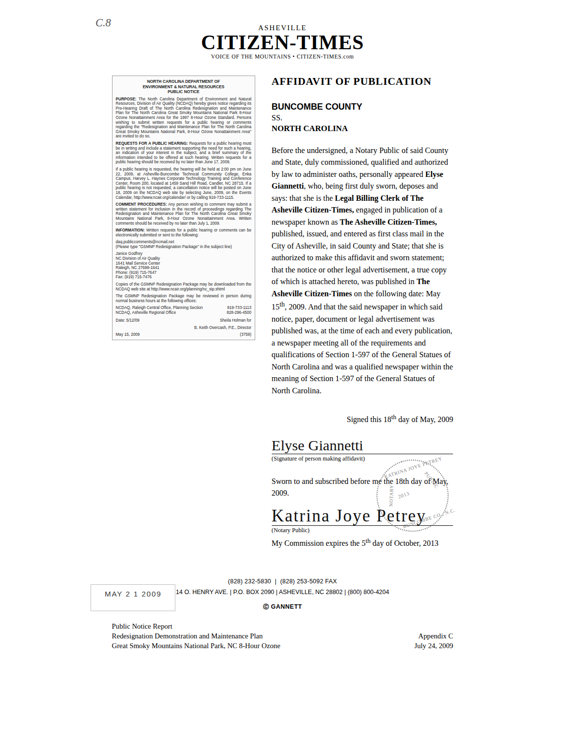C.8
ASHEVILLE
CITIZEN-TIMES
VOICE OF THE MOUNTAINS • CITIZEN-TIMES.com
NORTH CAROLINA DEPARTMENT OF
ENVIRONMENT & NATURAL RESOURCES
PUBLIC NOTICE
PURPOSE: The North Carolina Department of Environment and Natural Resources, Division of Air Quality (NCDAQ) hereby gives notice regarding its Pre-Hearing Draft of The North Carolina Redesignation and Maintenance Plan for The North Carolina Great Smoky Mountains National Park 8-Hour Ozone Nonattainment Area for the 1997 8-Hour Ozone Standard. Persons wishing to submit written requests for a public hearing or comments regarding the "Redesignation and Maintenance Plan for The North Carolina Great Smoky Mountains National Park, 8-Hour Ozone Nonattainment Area" are invited to do so.
REQUESTS FOR A PUBLIC HEARING: Requests for a public hearing must be in writing and include a statement supporting the need for such a hearing, an indication of your interest in the subject, and a brief summary of the information intended to be offered at such hearing. Written requests for a public hearing should be received by no later than June 17, 2009.
If a public hearing is requested, the hearing will be held at 2:00 pm on June 22, 2009, at Asheville-Buncombe Technical Community College, Enka Campus, Harvey L. Haynes Corporate Technology Training and Conference Center, Room 200, located at 1459 Sand Hill Road, Candler, NC 28715. If a public hearing is not requested, a cancellation notice will be posted on June 18, 2009 on the NCDAQ web site by selecting June, 2009, on the Events Calendar, http://www.ncair.org/calendar/ or by calling 919-733-1115.
COMMENT PROCEDURES: Any person wishing to comment may submit a written statement for inclusion in the record of proceedings regarding The Redesignation and Maintenance Plan for The North Carolina Great Smoky Mountains National Park, 8-Hour Ozone Nonattainment Area. Written comments should be received by no later than July 1, 2009.
INFORMATION: Written requests for a public hearing or comments can be electronically submitted or sent to the following:
daq.publiccomments@ncmail.net
(Please type "GSMNP Redesignation Package" in the subject line)
Janice Godfrey
NC Division of Air Quality
1641 Mail Service Center
Raleigh, NC 27699-1641
Phone: (919) 715-7647
Fax: (919) 715-7476
Copies of the GSMNP Redesignation Package may be downloaded from the NCDAQ web site at http://www.ncair.org/planning/nc_sip.shtml
The GSMNP Redesignation Package may be reviewed in person during normal business hours at the following offices:
NCDAQ, Raleigh Central Office, Planning Section 919-733-1113
NCDAQ, Asheville Regional Office 828-296-4500
Date: 5/12/09 Sheila Holman for
B. Keith Overcash, P.E., Director
May 15, 2009 (3759)
AFFIDAVIT OF PUBLICATION
BUNCOMBE COUNTY SS. NORTH CAROLINA
Before the undersigned, a Notary Public of said County and State, duly commissioned, qualified and authorized by law to administer oaths, personally appeared Elyse Giannetti, who, being first duly sworn, deposes and says: that she is the Legal Billing Clerk of The Asheville Citizen-Times, engaged in publication of a newspaper known as The Asheville Citizen-Times, published, issued, and entered as first class mail in the City of Asheville, in said County and State; that she is authorized to make this affidavit and sworn statement; that the notice or other legal advertisement, a true copy of which is attached hereto, was published in The Asheville Citizen-Times on the following date: May 15th, 2009. And that the said newspaper in which said notice, paper, document or legal advertisement was published was, at the time of each and every publication, a newspaper meeting all of the requirements and qualifications of Section 1-597 of the General Statues of North Carolina and was a qualified newspaper within the meaning of Section 1-597 of the General Statues of North Carolina.
Signed this 18th day of May, 2009
Elyse Giannetti
(Signature of person making affidavit)
Sworn to and subscribed before me the 18th day of May, 2009.
Katrina Joye Petrey
(Notary Public)
My Commission expires the 5th day of October, 2013
KATRINA JOYE PETREY NOTARY BUNCOMBE CO., N.C. PUBLIC 2013
MAY 2 1 2009
(828) 232-5830 | (828) 253-5092 FAX
14 O. HENRY AVE. | P.O. BOX 2090 | ASHEVILLE, NC 28802 | (800) 800-4204
Ⓒ GANNETT
Public Notice Report
Redesignation Demonstration and Maintenance Plan
Great Smoky Mountains National Park, NC 8-Hour Ozone
Appendix C
July 24, 2009